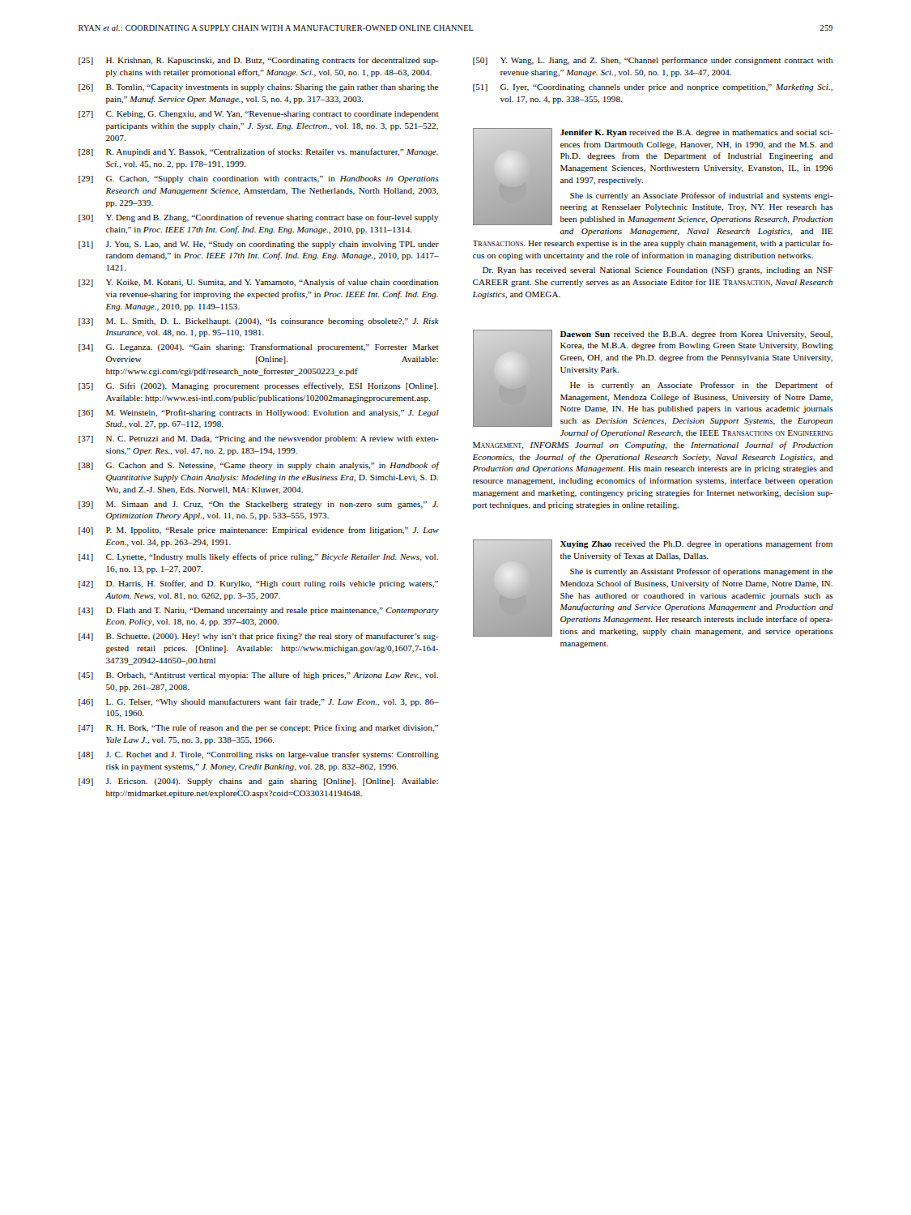RYAN et al.: COORDINATING A SUPPLY CHAIN WITH A MANUFACTURER-OWNED ONLINE CHANNEL
259
[25] H. Krishnan, R. Kapuscinski, and D. Butz, “Coordinating contracts for decentralized supply chains with retailer promotional effort,” Manage. Sci., vol. 50, no. 1, pp. 48–63, 2004.
[26] B. Tomlin, “Capacity investments in supply chains: Sharing the gain rather than sharing the pain,” Manuf. Service Oper. Manage., vol. 5, no. 4, pp. 317–333, 2003.
[27] C. Kebing, G. Chengxiu, and W. Yan, “Revenue-sharing contract to coordinate independent participants within the supply chain,” J. Syst. Eng. Electron., vol. 18, no. 3, pp. 521–522, 2007.
[28] R. Anupindi and Y. Bassok, “Centralization of stocks: Retailer vs. manufacturer,” Manage. Sci., vol. 45, no. 2, pp. 178–191, 1999.
[29] G. Cachon, “Supply chain coordination with contracts,” in Handbooks in Operations Research and Management Science, Amsterdam, The Netherlands, North Holland, 2003, pp. 229–339.
[30] Y. Deng and B. Zhang, “Coordination of revenue sharing contract base on four-level supply chain,” in Proc. IEEE 17th Int. Conf. Ind. Eng. Eng. Manage., 2010, pp. 1311–1314.
[31] J. You, S. Lao, and W. He, “Study on coordinating the supply chain involving TPL under random demand,” in Proc. IEEE 17th Int. Conf. Ind. Eng. Eng. Manage., 2010, pp. 1417–1421.
[32] Y. Koike, M. Kotani, U. Sumita, and Y. Yamamoto, “Analysis of value chain coordination via revenue-sharing for improving the expected profits,” in Proc. IEEE Int. Conf. Ind. Eng. Eng. Manage., 2010, pp. 1149–1153.
[33] M. L. Smith, D. L. Bickelhaupt. (2004), “Is coinsurance becoming obsolete?,” J. Risk Insurance, vol. 48, no. 1, pp. 95–110, 1981.
[34] G. Leganza. (2004). “Gain sharing: Transformational procurement,” Forrester Market Overview [Online]. Available: http://www.cgi.com/cgi/pdf/research_note_forrester_20050223_e.pdf
[35] G. Sifri (2002). Managing procurement processes effectively, ESI Horizons [Online]. Available: http://www.esi-intl.com/public/publications/102002managingprocurement.asp.
[36] M. Weinstein, “Profit-sharing contracts in Hollywood: Evolution and analysis,” J. Legal Stud., vol. 27, pp. 67–112, 1998.
[37] N. C. Petruzzi and M. Dada, “Pricing and the newsvendor problem: A review with extensions,” Oper. Res., vol. 47, no. 2, pp. 183–194, 1999.
[38] G. Cachon and S. Netessine, “Game theory in supply chain analysis,” in Handbook of Quantitative Supply Chain Analysis: Modeling in the eBusiness Era, D. Simchi-Levi, S. D. Wu, and Z.-J. Shen, Eds. Norwell, MA: Kluwer, 2004.
[39] M. Simaan and J. Cruz, “On the Stackelberg strategy in non-zero sum games,” J. Optimization Theory Appl., vol. 11, no. 5, pp. 533–555, 1973.
[40] P. M. Ippolito, “Resale price maintenance: Empirical evidence from litigation,” J. Law Econ., vol. 34, pp. 263–294, 1991.
[41] C. Lynette, “Industry mulls likely effects of price ruling,” Bicycle Retailer Ind. News, vol. 16, no. 13, pp. 1–27, 2007.
[42] D. Harris, H. Stoffer, and D. Kurylko, “High court ruling roils vehicle pricing waters,” Autom. News, vol. 81, no. 6262, pp. 3–35, 2007.
[43] D. Flath and T. Nariu, “Demand uncertainty and resale price maintenance,” Contemporary Econ. Policy, vol. 18, no. 4, pp. 397–403, 2000.
[44] B. Schuette. (2000). Hey! why isn’t that price fixing? the real story of manufacturer’s suggested retail prices. [Online]. Available: http://www.michigan.gov/ag/0,1607,7-164-34739_20942-44650–,00.html
[45] B. Orbach, “Antitrust vertical myopia: The allure of high prices,” Arizona Law Rev., vol. 50, pp. 261–287, 2008.
[46] L. G. Telser, “Why should manufacturers want fair trade,” J. Law Econ., vol. 3, pp. 86–105, 1960.
[47] R. H. Bork, “The rule of reason and the per se concept: Price fixing and market division,” Yale Law J., vol. 75, no. 3, pp. 338–355, 1966.
[48] J. C. Rochet and J. Tirole, “Controlling risks on large-value transfer systems: Controlling risk in payment systems,” J. Money, Credit Banking, vol. 28, pp. 832–862, 1996.
[49] J. Ericson. (2004). Supply chains and gain sharing [Online]. [Online]. Available: http://midmarket.epiture.net/exploreCO.aspx?coid=CO330314194648.
[50] Y. Wang, L. Jiang, and Z. Shen, “Channel performance under consignment contract with revenue sharing,” Manage. Sci., vol. 50, no. 1, pp. 34–47, 2004.
[51] G. Iyer, “Coordinating channels under price and nonprice competition,” Marketing Sci., vol. 17, no. 4, pp. 338–355, 1998.
Jennifer K. Ryan received the B.A. degree in mathematics and social sciences from Dartmouth College, Hanover, NH, in 1990, and the M.S. and Ph.D. degrees from the Department of Industrial Engineering and Management Sciences, Northwestern University, Evanston, IL, in 1996 and 1997, respectively.
She is currently an Associate Professor of industrial and systems engineering at Rensselaer Polytechnic Institute, Troy, NY. Her research has been published in Management Science, Operations Research, Production and Operations Management, Naval Research Logistics, and IIE Transactions. Her research expertise is in the area supply chain management, with a particular focus on coping with uncertainty and the role of information in managing distribution networks.
Dr. Ryan has received several National Science Foundation (NSF) grants, including an NSF CAREER grant. She currently serves as an Associate Editor for IIE Transaction, Naval Research Logistics, and OMEGA.
Daewon Sun received the B.B.A. degree from Korea University, Seoul, Korea, the M.B.A. degree from Bowling Green State University, Bowling Green, OH, and the Ph.D. degree from the Pennsylvania State University, University Park.
He is currently an Associate Professor in the Department of Management, Mendoza College of Business, University of Notre Dame, Notre Dame, IN. He has published papers in various academic journals such as Decision Sciences, Decision Support Systems, the European Journal of Operational Research, the IEEE Transactions on Engineering Management, INFORMS Journal on Computing, the International Journal of Production Economics, the Journal of the Operational Research Society, Naval Research Logistics, and Production and Operations Management. His main research interests are in pricing strategies and resource management, including economics of information systems, interface between operation management and marketing, contingency pricing strategies for Internet networking, decision support techniques, and pricing strategies in online retailing.
Xuying Zhao received the Ph.D. degree in operations management from the University of Texas at Dallas, Dallas.
She is currently an Assistant Professor of operations management in the Mendoza School of Business, University of Notre Dame, Notre Dame, IN. She has authored or coauthored in various academic journals such as Manufacturing and Service Operations Management and Production and Operations Management. Her research interests include interface of operations and marketing, supply chain management, and service operations management.